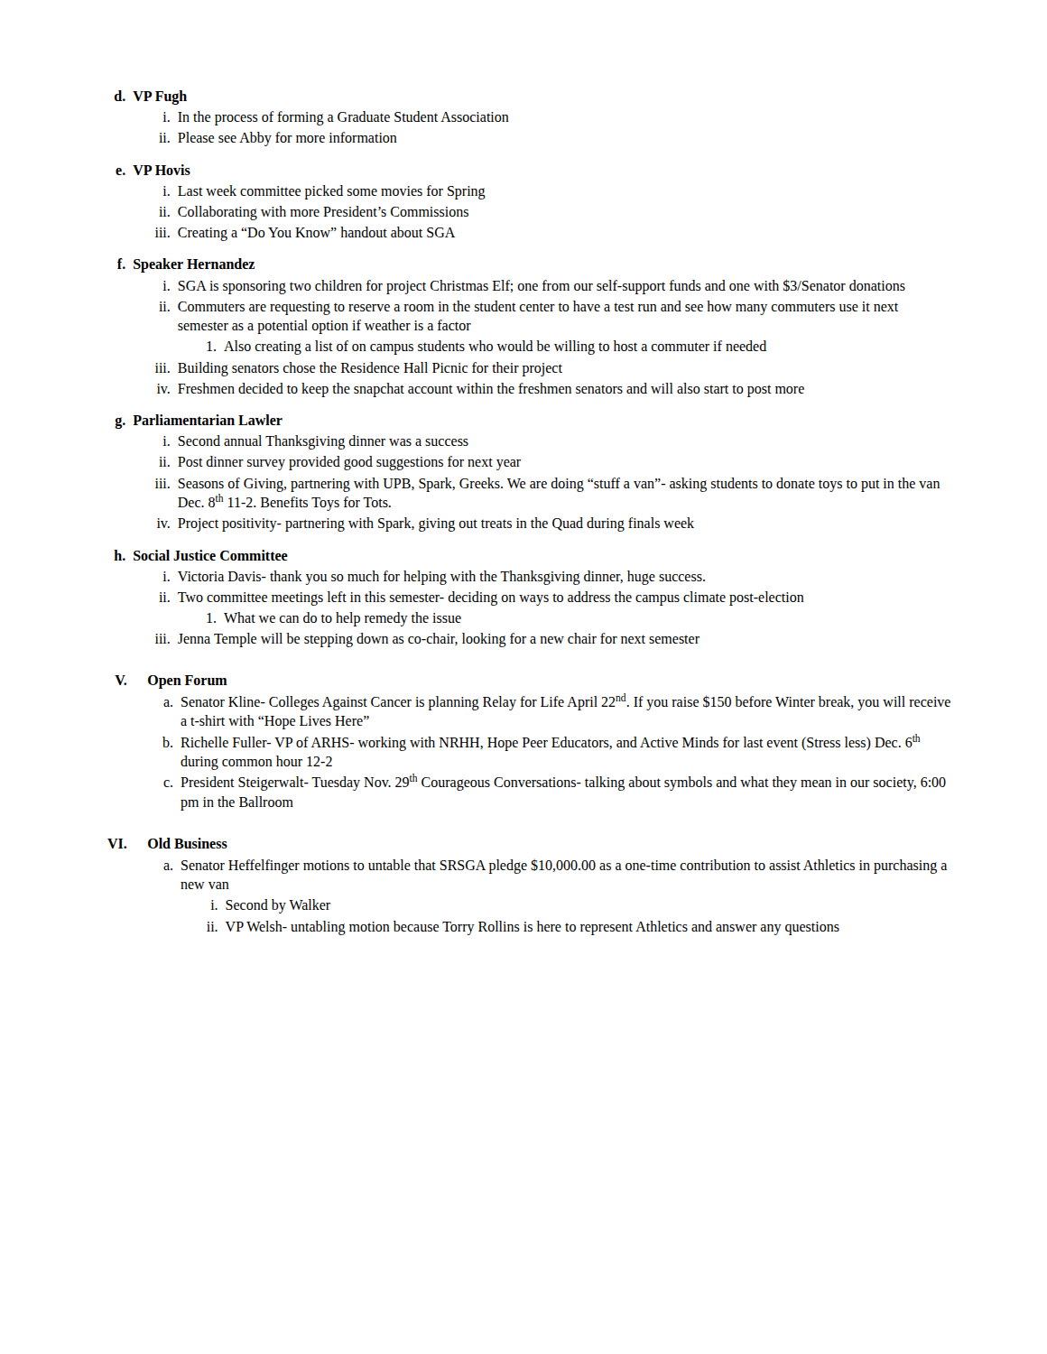d. VP Fugh
i. In the process of forming a Graduate Student Association
ii. Please see Abby for more information
e. VP Hovis
i. Last week committee picked some movies for Spring
ii. Collaborating with more President’s Commissions
iii. Creating a “Do You Know” handout about SGA
f. Speaker Hernandez
i. SGA is sponsoring two children for project Christmas Elf; one from our self-support funds and one with $3/Senator donations
ii. Commuters are requesting to reserve a room in the student center to have a test run and see how many commuters use it next semester as a potential option if weather is a factor
1. Also creating a list of on campus students who would be willing to host a commuter if needed
iii. Building senators chose the Residence Hall Picnic for their project
iv. Freshmen decided to keep the snapchat account within the freshmen senators and will also start to post more
g. Parliamentarian Lawler
i. Second annual Thanksgiving dinner was a success
ii. Post dinner survey provided good suggestions for next year
iii. Seasons of Giving, partnering with UPB, Spark, Greeks. We are doing “stuff a van”- asking students to donate toys to put in the van Dec. 8th 11-2. Benefits Toys for Tots.
iv. Project positivity- partnering with Spark, giving out treats in the Quad during finals week
h. Social Justice Committee
i. Victoria Davis- thank you so much for helping with the Thanksgiving dinner, huge success.
ii. Two committee meetings left in this semester- deciding on ways to address the campus climate post-election
1. What we can do to help remedy the issue
iii. Jenna Temple will be stepping down as co-chair, looking for a new chair for next semester
V. Open Forum
a. Senator Kline- Colleges Against Cancer is planning Relay for Life April 22nd. If you raise $150 before Winter break, you will receive a t-shirt with “Hope Lives Here”
b. Richelle Fuller- VP of ARHS- working with NRHH, Hope Peer Educators, and Active Minds for last event (Stress less) Dec. 6th during common hour 12-2
c. President Steigerwalt- Tuesday Nov. 29th Courageous Conversations- talking about symbols and what they mean in our society, 6:00 pm in the Ballroom
VI. Old Business
a. Senator Heffelfinger motions to untable that SRSGA pledge $10,000.00 as a one-time contribution to assist Athletics in purchasing a new van
i. Second by Walker
ii. VP Welsh- untabling motion because Torry Rollins is here to represent Athletics and answer any questions